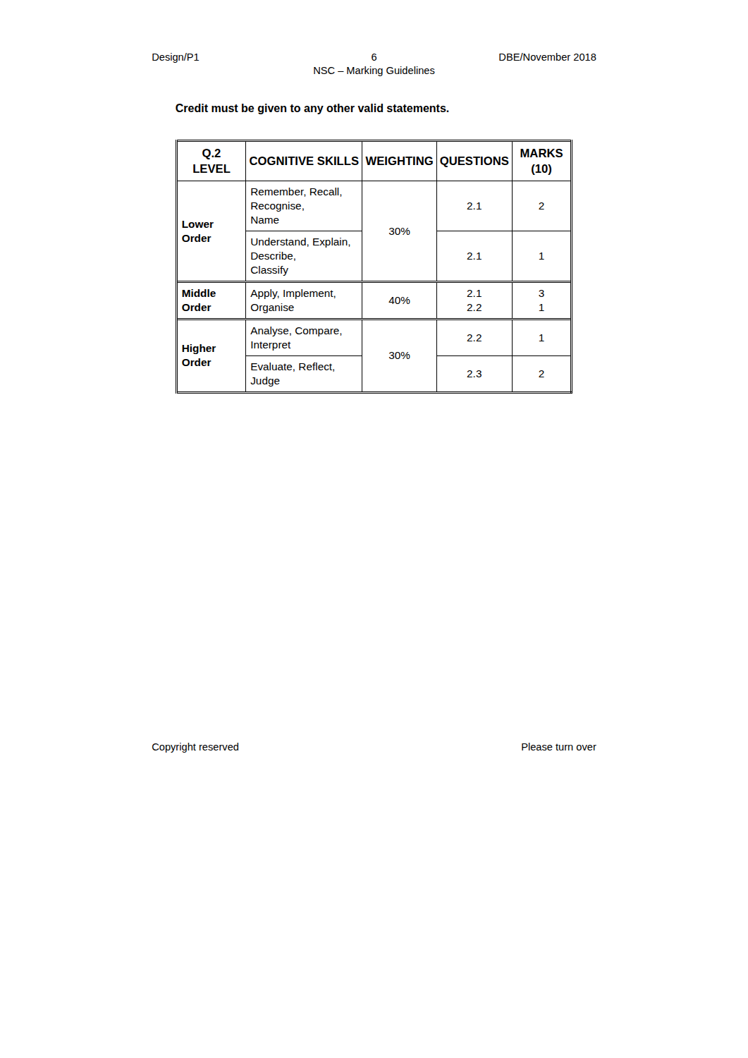| Design/P1 | 6 NSC – Marking Guidelines | DBE/November 2018 |
Credit must be given to any other valid statements.
| Q.2 LEVEL | COGNITIVE SKILLS | WEIGHTING | QUESTIONS | MARKS (10) |
| --- | --- | --- | --- | --- |
| Lower Order | Remember, Recall, Recognise, Name | 30% | 2.1 | 2 |
| Understand, Explain, Describe, Classify | 2.1 | 1 |
| Middle Order | Apply, Implement, Organise | 40% | 2.1 2.2 | 3 1 |
| Higher Order | Analyse, Compare, Interpret | 30% | 2.2 | 1 |
| Evaluate, Reflect, Judge | 2.3 | 2 |
| Copyright reserved | Please turn over |